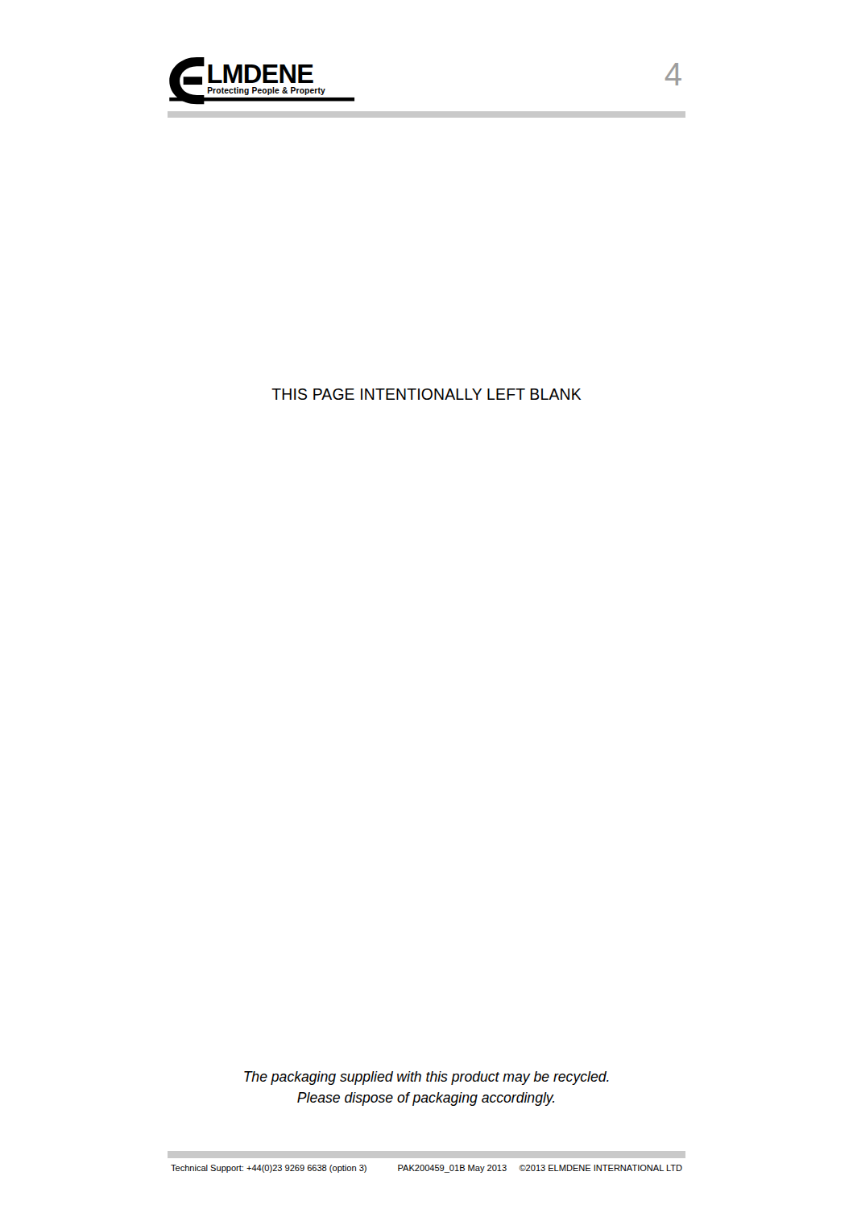LMDENE Protecting People & Property
4
THIS PAGE INTENTIONALLY LEFT BLANK
The packaging supplied with this product may be recycled.
Please dispose of packaging accordingly.
Technical Support: +44(0)23 9269 6638 (option 3) PAK200459_01B May 2013 ©2013 ELMDENE INTERNATIONAL LTD